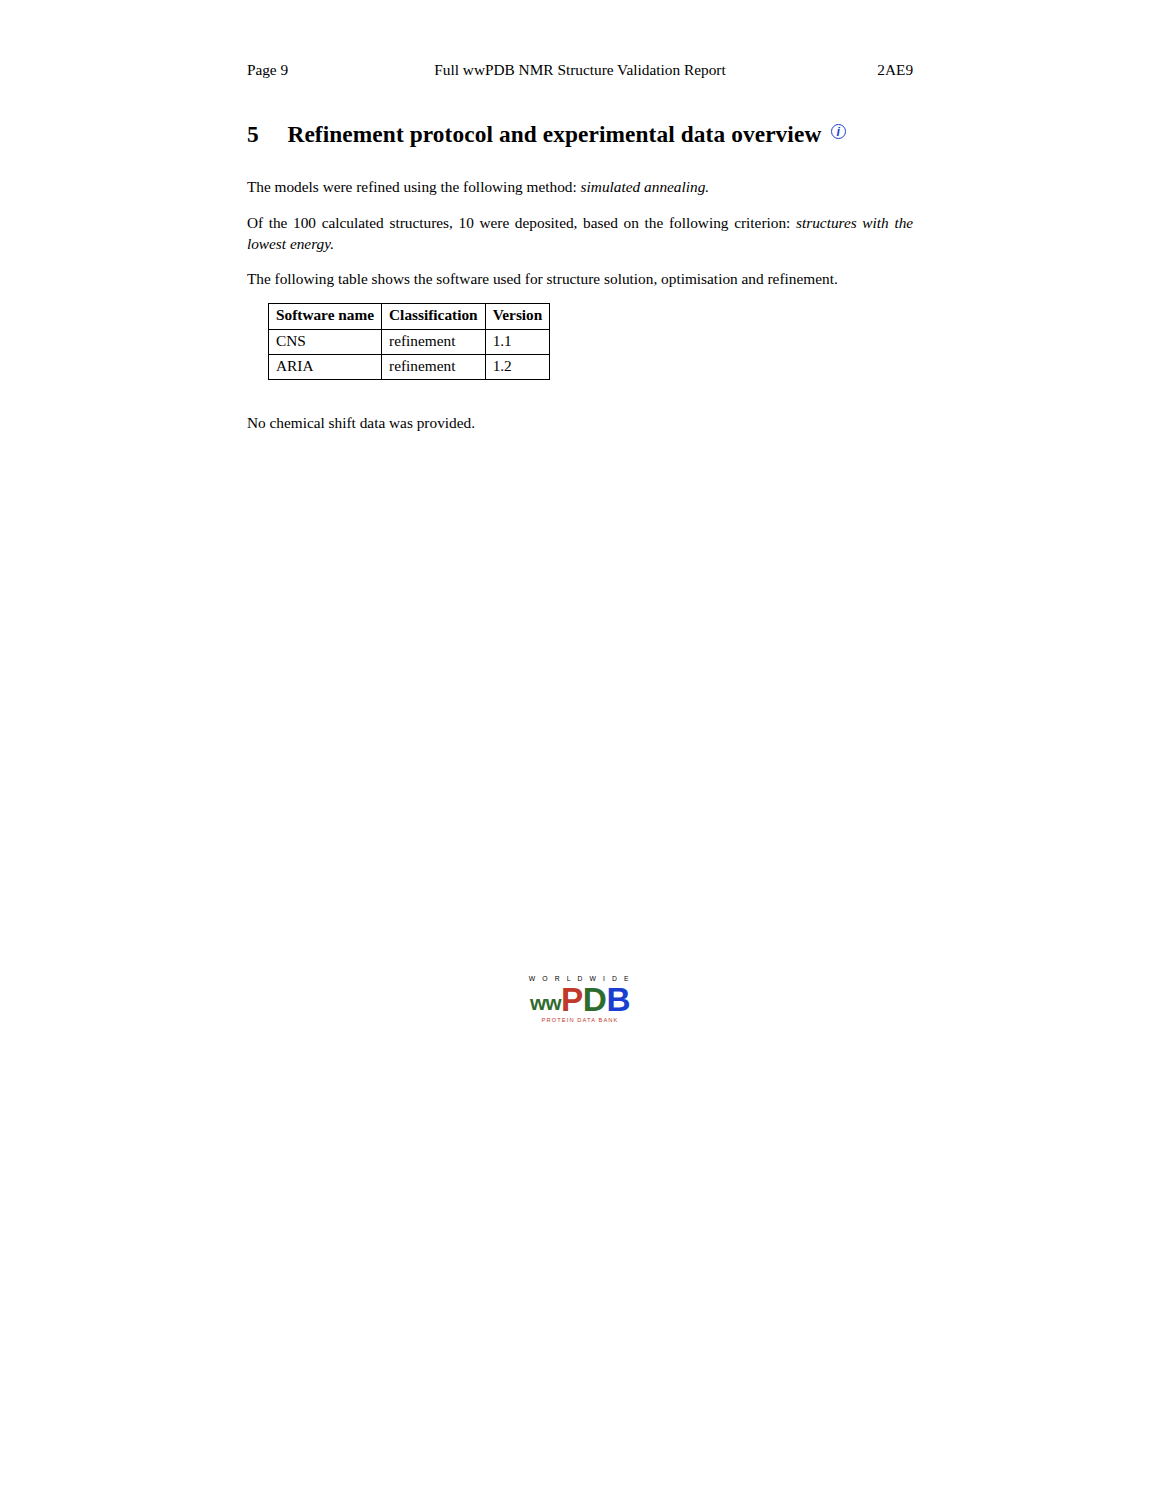Page 9
Full wwPDB NMR Structure Validation Report
2AE9
5 Refinement protocol and experimental data overviewi
The models were refined using the following method: simulated annealing.
Of the 100 calculated structures, 10 were deposited, based on the following criterion: structures with the lowest energy.
The following table shows the software used for structure solution, optimisation and refinement.
| Software name | Classification | Version |
| --- | --- | --- |
| CNS | refinement | 1.1 |
| ARIA | refinement | 1.2 |
No chemical shift data was provided.
W O R L D W I D E
ww PDB
PROTEIN DATA BANK